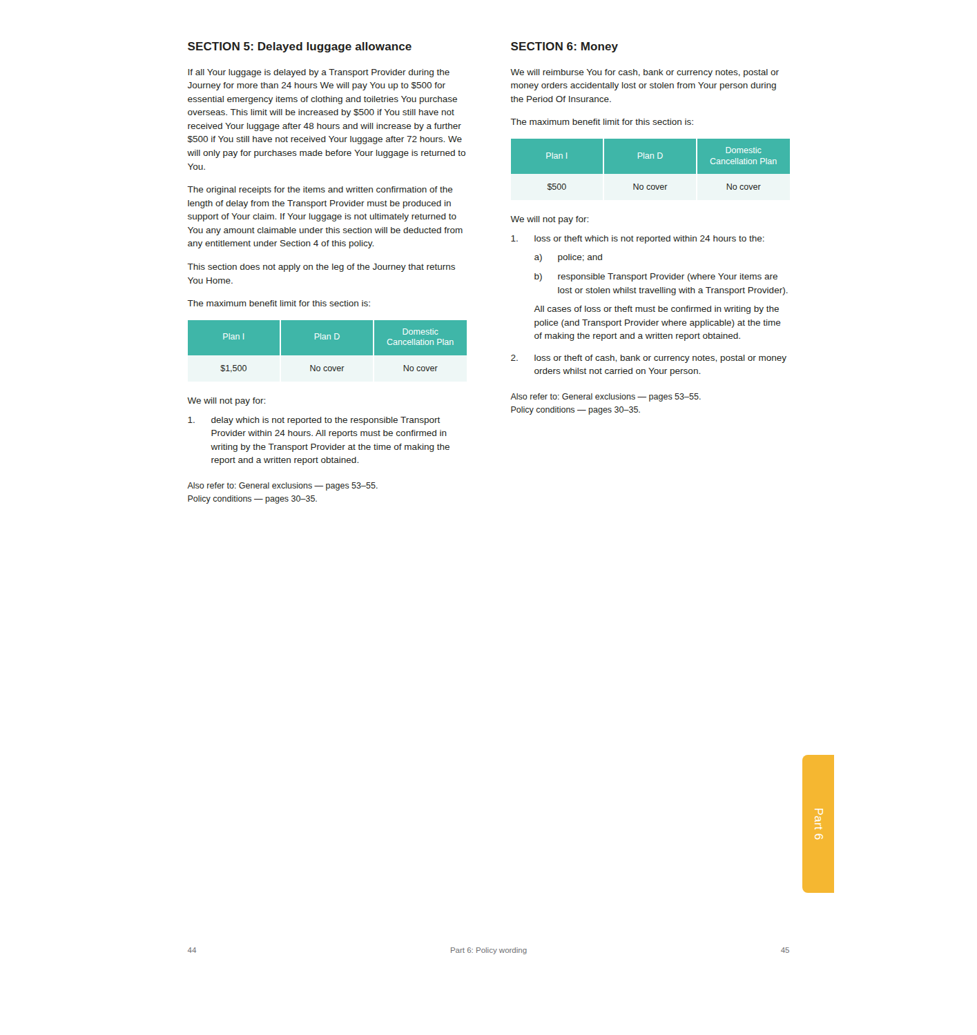SECTION 5: Delayed luggage allowance
If all Your luggage is delayed by a Transport Provider during the Journey for more than 24 hours We will pay You up to $500 for essential emergency items of clothing and toiletries You purchase overseas. This limit will be increased by $500 if You still have not received Your luggage after 48 hours and will increase by a further $500 if You still have not received Your luggage after 72 hours. We will only pay for purchases made before Your luggage is returned to You.
The original receipts for the items and written confirmation of the length of delay from the Transport Provider must be produced in support of Your claim. If Your luggage is not ultimately returned to You any amount claimable under this section will be deducted from any entitlement under Section 4 of this policy.
This section does not apply on the leg of the Journey that returns You Home.
The maximum benefit limit for this section is:
| Plan I | Plan D | Domestic Cancellation Plan |
| --- | --- | --- |
| $1,500 | No cover | No cover |
We will not pay for:
delay which is not reported to the responsible Transport Provider within 24 hours. All reports must be confirmed in writing by the Transport Provider at the time of making the report and a written report obtained.
Also refer to: General exclusions — pages 53–55.
Policy conditions — pages 30–35.
SECTION 6: Money
We will reimburse You for cash, bank or currency notes, postal or money orders accidentally lost or stolen from Your person during the Period Of Insurance.
The maximum benefit limit for this section is:
| Plan I | Plan D | Domestic Cancellation Plan |
| --- | --- | --- |
| $500 | No cover | No cover |
We will not pay for:
loss or theft which is not reported within 24 hours to the:
police; and
responsible Transport Provider (where Your items are lost or stolen whilst travelling with a Transport Provider).
All cases of loss or theft must be confirmed in writing by the police (and Transport Provider where applicable) at the time of making the report and a written report obtained.
loss or theft of cash, bank or currency notes, postal or money orders whilst not carried on Your person.
Also refer to: General exclusions — pages 53–55.
Policy conditions — pages 30–35.
Part 6
44 Part 6: Policy wording 45